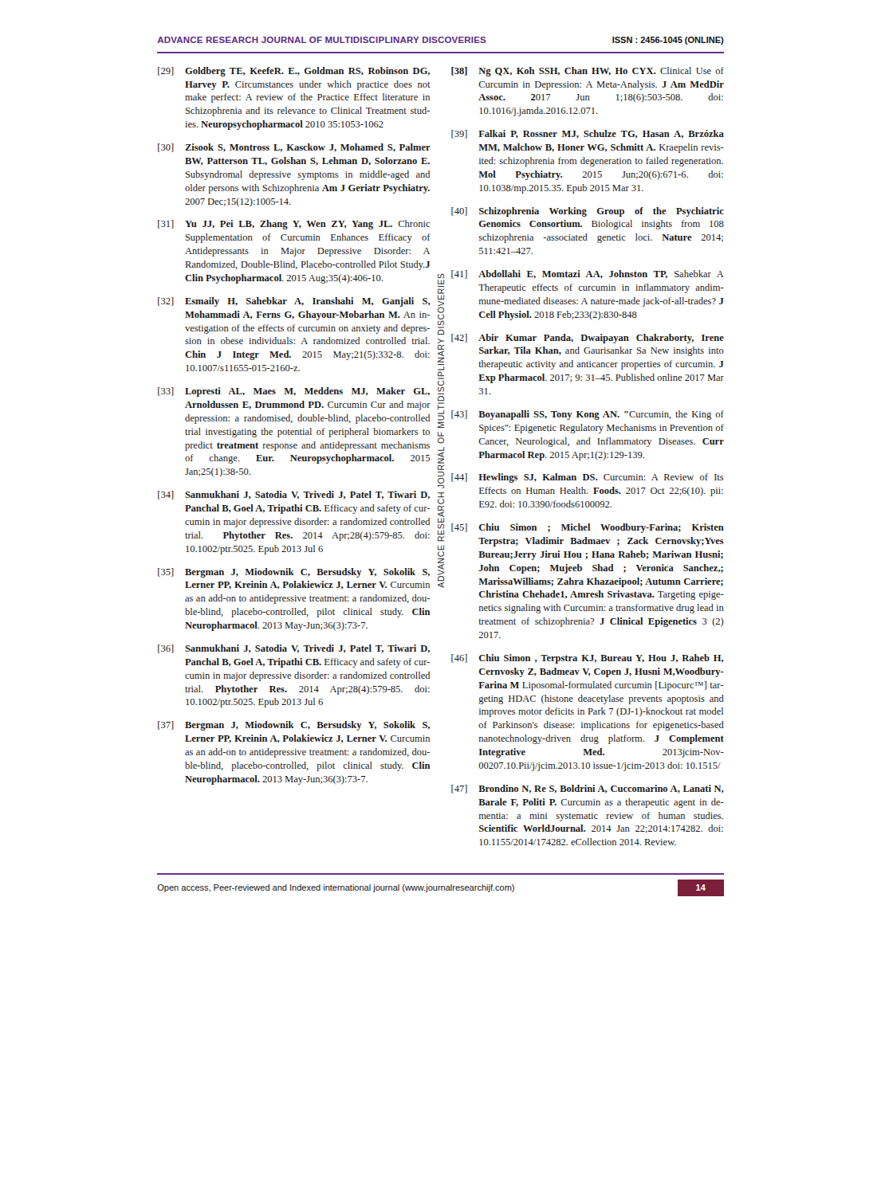Advance Research Journal of Multidisciplinary Discoveries
ISSN : 2456-1045 (ONLINE)
ADVANCE RESEARCH JOURNAL OF MULTIDISCIPLINARY DISCOVERIES
[29] Goldberg TE, KeefeR. E., Goldman RS, Robinson DG, Harvey P. Circumstances under which practice does not make perfect: A review of the Practice Effect literature in Schizophrenia and its relevance to Clinical Treatment studies. Neuropsychopharmacol 2010 35:1053-1062
[30] Zisook S, Montross L, Kasckow J, Mohamed S, Palmer BW, Patterson TL, Golshan S, Lehman D, Solorzano E. Subsyndromal depressive symptoms in middle-aged and older persons with Schizophrenia Am J Geriatr Psychiatry. 2007 Dec;15(12):1005-14.
[31] Yu JJ, Pei LB, Zhang Y, Wen ZY, Yang JL. Chronic Supplementation of Curcumin Enhances Efficacy of Antidepressants in Major Depressive Disorder: A Randomized, Double-Blind, Placebo-controlled Pilot Study.J Clin Psychopharmacol. 2015 Aug;35(4):406-10.
[32] Esmaily H, Sahebkar A, Iranshahi M, Ganjali S, Mohammadi A, Ferns G, Ghayour-Mobarhan M. An investigation of the effects of curcumin on anxiety and depression in obese individuals: A randomized controlled trial. Chin J Integr Med. 2015 May;21(5):332-8. doi: 10.1007/s11655-015-2160-z.
[33] Lopresti AL, Maes M, Meddens MJ, Maker GL, Arnoldussen E, Drummond PD. Curcumin Cur and major depression: a randomised, double-blind, placebo-controlled trial investigating the potential of peripheral biomarkers to predict treatment response and antidepressant mechanisms of change. Eur. Neuropsychopharmacol. 2015 Jan;25(1):38-50.
[34] Sanmukhani J, Satodia V, Trivedi J, Patel T, Tiwari D, Panchal B, Goel A, Tripathi CB. Efficacy and safety of curcumin in major depressive disorder: a randomized controlled trial. Phytother Res. 2014 Apr;28(4):579-85. doi: 10.1002/ptr.5025. Epub 2013 Jul 6
[35] Bergman J, Miodownik C, Bersudsky Y, Sokolik S, Lerner PP, Kreinin A, Polakiewicz J, Lerner V. Curcumin as an add-on to antidepressive treatment: a randomized, double-blind, placebo-controlled, pilot clinical study. Clin Neuropharmacol. 2013 May-Jun;36(3):73-7.
[36] Sanmukhani J, Satodia V, Trivedi J, Patel T, Tiwari D, Panchal B, Goel A, Tripathi CB. Efficacy and safety of curcumin in major depressive disorder: a randomized controlled trial. Phytother Res. 2014 Apr;28(4):579-85. doi: 10.1002/ptr.5025. Epub 2013 Jul 6
[37] Bergman J, Miodownik C, Bersudsky Y, Sokolik S, Lerner PP, Kreinin A, Polakiewicz J, Lerner V. Curcumin as an add-on to antidepressive treatment: a randomized, double-blind, placebo-controlled, pilot clinical study. Clin Neuropharmacol. 2013 May-Jun;36(3):73-7.
[38] Ng QX, Koh SSH, Chan HW, Ho CYX. Clinical Use of Curcumin in Depression: A Meta-Analysis. J Am MedDir Assoc. 2017 Jun 1;18(6):503-508. doi: 10.1016/j.jamda.2016.12.071.
[39] Falkai P, Rossner MJ, Schulze TG, Hasan A, Brzózka MM, Malchow B, Honer WG, Schmitt A. Kraepelin revisited: schizophrenia from degeneration to failed regeneration. Mol Psychiatry. 2015 Jun;20(6):671-6. doi: 10.1038/mp.2015.35. Epub 2015 Mar 31.
[40] Schizophrenia Working Group of the Psychiatric Genomics Consortium. Biological insights from 108 schizophrenia -associated genetic loci. Nature 2014; 511:421–427.
[41] Abdollahi E, Momtazi AA, Johnston TP, Sahebkar A Therapeutic effects of curcumin in inflammatory andimmune-mediated diseases: A nature-made jack-of-all-trades? J Cell Physiol. 2018 Feb;233(2):830-848
[42] Abir Kumar Panda, Dwaipayan Chakraborty, Irene Sarkar, Tila Khan, and Gaurisankar Sa New insights into therapeutic activity and anticancer properties of curcumin. J Exp Pharmacol. 2017; 9: 31–45. Published online 2017 Mar 31.
[43] Boyanapalli SS, Tony Kong AN. "Curcumin, the King of Spices": Epigenetic Regulatory Mechanisms in Prevention of Cancer, Neurological, and Inflammatory Diseases. Curr Pharmacol Rep. 2015 Apr;1(2):129-139.
[44] Hewlings SJ, Kalman DS. Curcumin: A Review of Its Effects on Human Health. Foods. 2017 Oct 22;6(10). pii: E92. doi: 10.3390/foods6100092.
[45] Chiu Simon ; Michel Woodbury-Farina; Kristen Terpstra; Vladimir Badmaev ; Zack Cernovsky;Yves Bureau;Jerry Jirui Hou ; Hana Raheb; Mariwan Husni; John Copen; Mujeeb Shad ; Veronica Sanchez,; MarissaWilliams; Zahra Khazaeipool; Autumn Carriere; Christina Chehade1, Amresh Srivastava. Targeting epigenetics signaling with Curcumin: a transformative drug lead in treatment of schizophrenia? J Clinical Epigenetics 3 (2) 2017.
[46] Chiu Simon , Terpstra KJ, Bureau Y, Hou J, Raheb H, Cernvosky Z, Badmeav V, Copen J, Husni M,Woodbury-Farina M Liposomal-formulated curcumin [Lipocurc™] targeting HDAC (histone deacetylase prevents apoptosis and improves motor deficits in Park 7 (DJ-1)-knockout rat model of Parkinson's disease: implications for epigenetics-based nanotechnology-driven drug platform. J Complement Integrative Med. 2013jcim-Nov-00207.10.Pii/j/jcim.2013.10 issue-1/jcim-2013 doi: 10.1515/
[47] Brondino N, Re S, Boldrini A, Cuccomarino A, Lanati N, Barale F, Politi P. Curcumin as a therapeutic agent in dementia: a mini systematic review of human studies. Scientific WorldJournal. 2014 Jan 22;2014:174282. doi: 10.1155/2014/174282. eCollection 2014. Review.
Open access, Peer-reviewed and Indexed international journal (www.journalresearchijf.com)
14